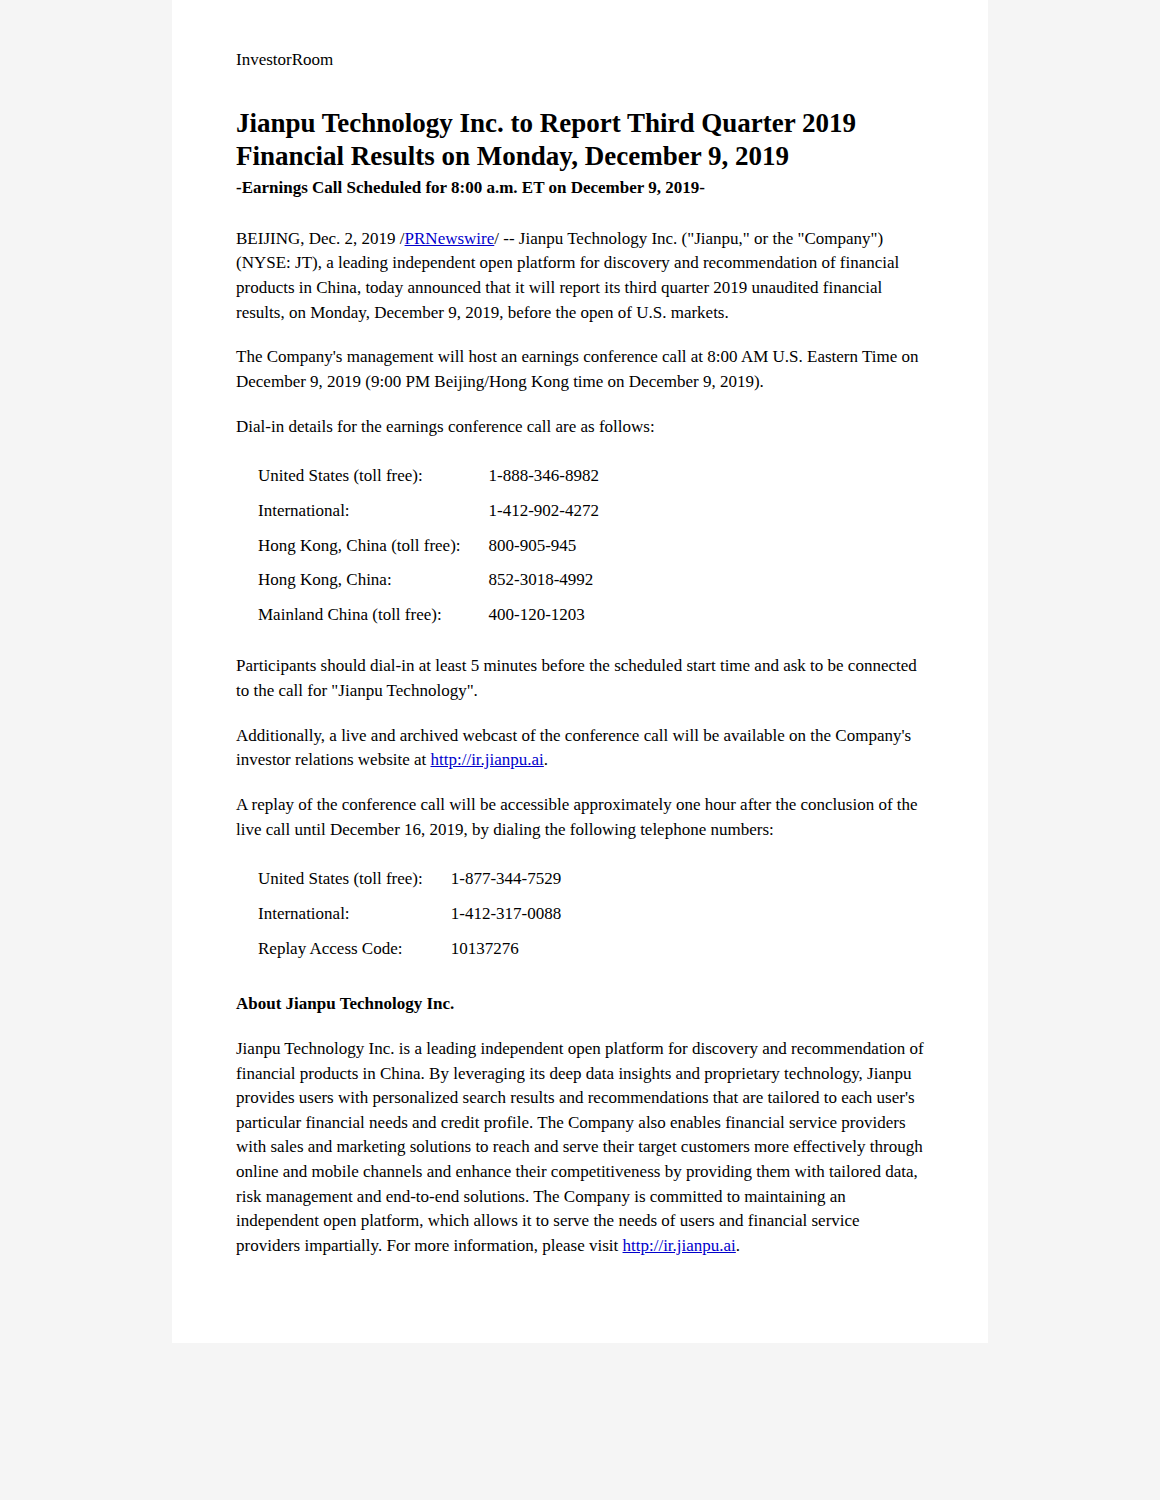InvestorRoom
Jianpu Technology Inc. to Report Third Quarter 2019 Financial Results on Monday, December 9, 2019
-Earnings Call Scheduled for 8:00 a.m. ET on December 9, 2019-
BEIJING, Dec. 2, 2019 /PRNewswire/ -- Jianpu Technology Inc. ("Jianpu," or the "Company") (NYSE: JT), a leading independent open platform for discovery and recommendation of financial products in China, today announced that it will report its third quarter 2019 unaudited financial results, on Monday, December 9, 2019, before the open of U.S. markets.
The Company's management will host an earnings conference call at 8:00 AM U.S. Eastern Time on December 9, 2019 (9:00 PM Beijing/Hong Kong time on December 9, 2019).
Dial-in details for the earnings conference call are as follows:
| United States (toll free): | 1-888-346-8982 |
| International: | 1-412-902-4272 |
| Hong Kong, China (toll free): | 800-905-945 |
| Hong Kong, China: | 852-3018-4992 |
| Mainland China (toll free): | 400-120-1203 |
Participants should dial-in at least 5 minutes before the scheduled start time and ask to be connected to the call for "Jianpu Technology".
Additionally, a live and archived webcast of the conference call will be available on the Company's investor relations website at http://ir.jianpu.ai.
A replay of the conference call will be accessible approximately one hour after the conclusion of the live call until December 16, 2019, by dialing the following telephone numbers:
| United States (toll free): | 1-877-344-7529 |
| International: | 1-412-317-0088 |
| Replay Access Code: | 10137276 |
About Jianpu Technology Inc.
Jianpu Technology Inc. is a leading independent open platform for discovery and recommendation of financial products in China. By leveraging its deep data insights and proprietary technology, Jianpu provides users with personalized search results and recommendations that are tailored to each user's particular financial needs and credit profile. The Company also enables financial service providers with sales and marketing solutions to reach and serve their target customers more effectively through online and mobile channels and enhance their competitiveness by providing them with tailored data, risk management and end-to-end solutions. The Company is committed to maintaining an independent open platform, which allows it to serve the needs of users and financial service providers impartially. For more information, please visit http://ir.jianpu.ai.